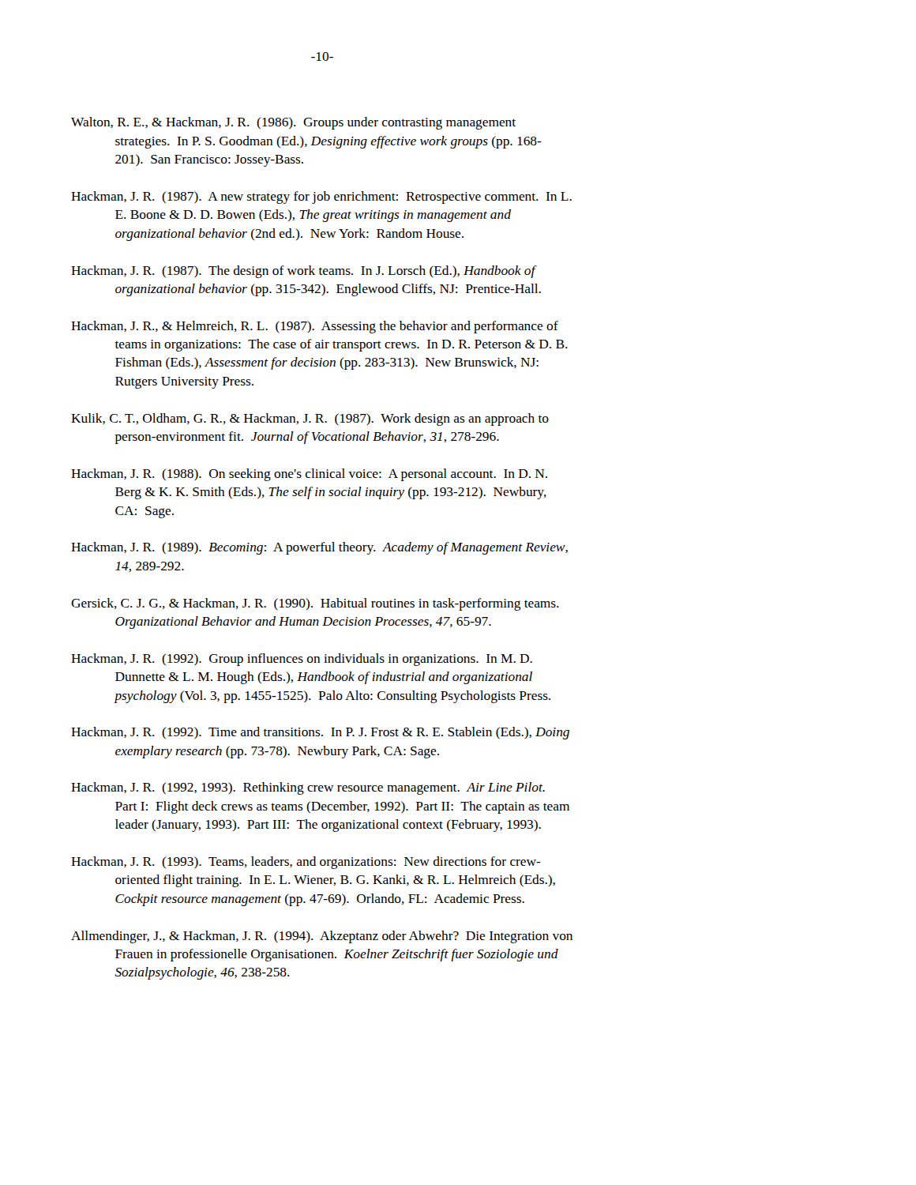-10-
Walton, R. E., & Hackman, J. R. (1986). Groups under contrasting management strategies. In P. S. Goodman (Ed.), Designing effective work groups (pp. 168-201). San Francisco: Jossey-Bass.
Hackman, J. R. (1987). A new strategy for job enrichment: Retrospective comment. In L. E. Boone & D. D. Bowen (Eds.), The great writings in management and organizational behavior (2nd ed.). New York: Random House.
Hackman, J. R. (1987). The design of work teams. In J. Lorsch (Ed.), Handbook of organizational behavior (pp. 315-342). Englewood Cliffs, NJ: Prentice-Hall.
Hackman, J. R., & Helmreich, R. L. (1987). Assessing the behavior and performance of teams in organizations: The case of air transport crews. In D. R. Peterson & D. B. Fishman (Eds.), Assessment for decision (pp. 283-313). New Brunswick, NJ: Rutgers University Press.
Kulik, C. T., Oldham, G. R., & Hackman, J. R. (1987). Work design as an approach to person-environment fit. Journal of Vocational Behavior, 31, 278-296.
Hackman, J. R. (1988). On seeking one's clinical voice: A personal account. In D. N. Berg & K. K. Smith (Eds.), The self in social inquiry (pp. 193-212). Newbury, CA: Sage.
Hackman, J. R. (1989). Becoming: A powerful theory. Academy of Management Review, 14, 289-292.
Gersick, C. J. G., & Hackman, J. R. (1990). Habitual routines in task-performing teams. Organizational Behavior and Human Decision Processes, 47, 65-97.
Hackman, J. R. (1992). Group influences on individuals in organizations. In M. D. Dunnette & L. M. Hough (Eds.), Handbook of industrial and organizational psychology (Vol. 3, pp. 1455-1525). Palo Alto: Consulting Psychologists Press.
Hackman, J. R. (1992). Time and transitions. In P. J. Frost & R. E. Stablein (Eds.), Doing exemplary research (pp. 73-78). Newbury Park, CA: Sage.
Hackman, J. R. (1992, 1993). Rethinking crew resource management. Air Line Pilot. Part I: Flight deck crews as teams (December, 1992). Part II: The captain as team leader (January, 1993). Part III: The organizational context (February, 1993).
Hackman, J. R. (1993). Teams, leaders, and organizations: New directions for crew-oriented flight training. In E. L. Wiener, B. G. Kanki, & R. L. Helmreich (Eds.), Cockpit resource management (pp. 47-69). Orlando, FL: Academic Press.
Allmendinger, J., & Hackman, J. R. (1994). Akzeptanz oder Abwehr? Die Integration von Frauen in professionelle Organisationen. Koelner Zeitschrift fuer Soziologie und Sozialpsychologie, 46, 238-258.